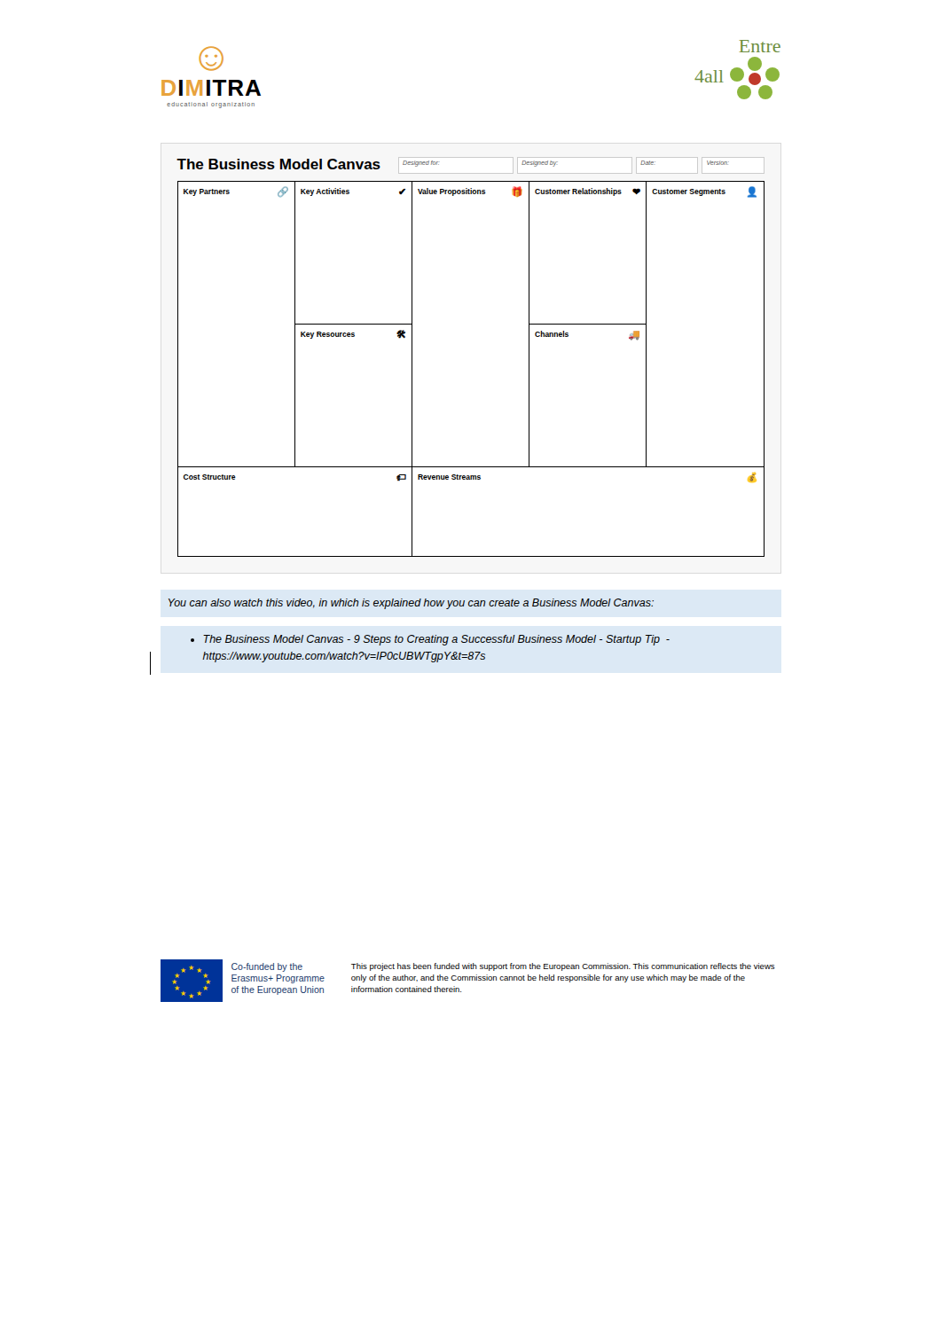☺
DIMITRA
educational organization
Entre
4all
The Business Model Canvas
Designed for:
Designed by:
Date:
Version:
| Key Partners 🔗 | Key Activities ✔ | Value Propositions 🎁 | Customer Relationships ❤ | Customer Segments 👤 |
| Key Resources 🛠 | Channels 🚚 |
| Cost Structure 🏷 | Revenue Streams 💰 |
You can also watch this video, in which is explained how you can create a Business Model Canvas:
The Business Model Canvas - 9 Steps to Creating a Successful Business Model - Startup Tip - https://www.youtube.com/watch?v=IP0cUBWTgpY&t=87s
★ ★ ★ ★ ★ ★ ★ ★ ★ ★ ★ ★
Co-funded by the
Erasmus+ Programme
of the European Union
This project has been funded with support from the European Commission. This communication reflects the views only of the author, and the Commission cannot be held responsible for any use which may be made of the information contained therein.